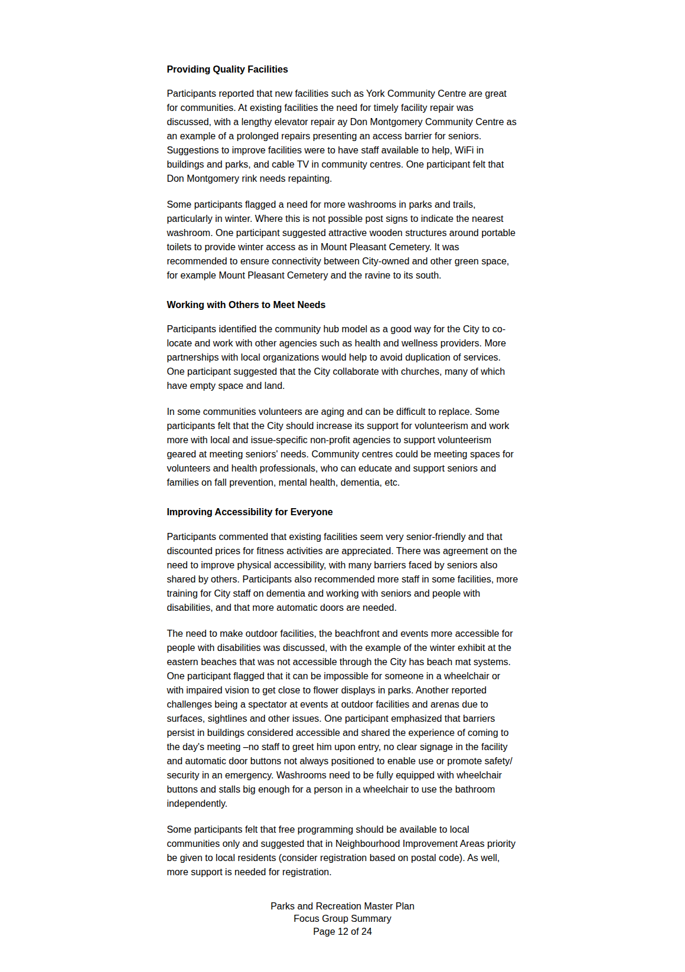Providing Quality Facilities
Participants reported that new facilities such as York Community Centre are great for communities. At existing facilities the need for timely facility repair was discussed, with a lengthy elevator repair ay Don Montgomery Community Centre as an example of a prolonged repairs presenting an access barrier for seniors. Suggestions to improve facilities were to have staff available to help, WiFi in buildings and parks, and cable TV in community centres. One participant felt that Don Montgomery rink needs repainting.
Some participants flagged a need for more washrooms in parks and trails, particularly in winter. Where this is not possible post signs to indicate the nearest washroom. One participant suggested attractive wooden structures around portable toilets to provide winter access as in Mount Pleasant Cemetery. It was recommended to ensure connectivity between City-owned and other green space, for example Mount Pleasant Cemetery and the ravine to its south.
Working with Others to Meet Needs
Participants identified the community hub model as a good way for the City to co-locate and work with other agencies such as health and wellness providers. More partnerships with local organizations would help to avoid duplication of services. One participant suggested that the City collaborate with churches, many of which have empty space and land.
In some communities volunteers are aging and can be difficult to replace. Some participants felt that the City should increase its support for volunteerism and work more with local and issue-specific non-profit agencies to support volunteerism geared at meeting seniors' needs. Community centres could be meeting spaces for volunteers and health professionals, who can educate and support seniors and families on fall prevention, mental health, dementia, etc.
Improving Accessibility for Everyone
Participants commented that existing facilities seem very senior-friendly and that discounted prices for fitness activities are appreciated. There was agreement on the need to improve physical accessibility, with many barriers faced by seniors also shared by others. Participants also recommended more staff in some facilities, more training for City staff on dementia and working with seniors and people with disabilities, and that more automatic doors are needed.
The need to make outdoor facilities, the beachfront and events more accessible for people with disabilities was discussed, with the example of the winter exhibit at the eastern beaches that was not accessible through the City has beach mat systems. One participant flagged that it can be impossible for someone in a wheelchair or with impaired vision to get close to flower displays in parks. Another reported challenges being a spectator at events at outdoor facilities and arenas due to surfaces, sightlines and other issues. One participant emphasized that barriers persist in buildings considered accessible and shared the experience of coming to the day's meeting –no staff to greet him upon entry, no clear signage in the facility and automatic door buttons not always positioned to enable use or promote safety/ security in an emergency. Washrooms need to be fully equipped with wheelchair buttons and stalls big enough for a person in a wheelchair to use the bathroom independently.
Some participants felt that free programming should be available to local communities only and suggested that in Neighbourhood Improvement Areas priority be given to local residents (consider registration based on postal code). As well, more support is needed for registration.
Parks and Recreation Master Plan
Focus Group Summary
Page 12 of 24